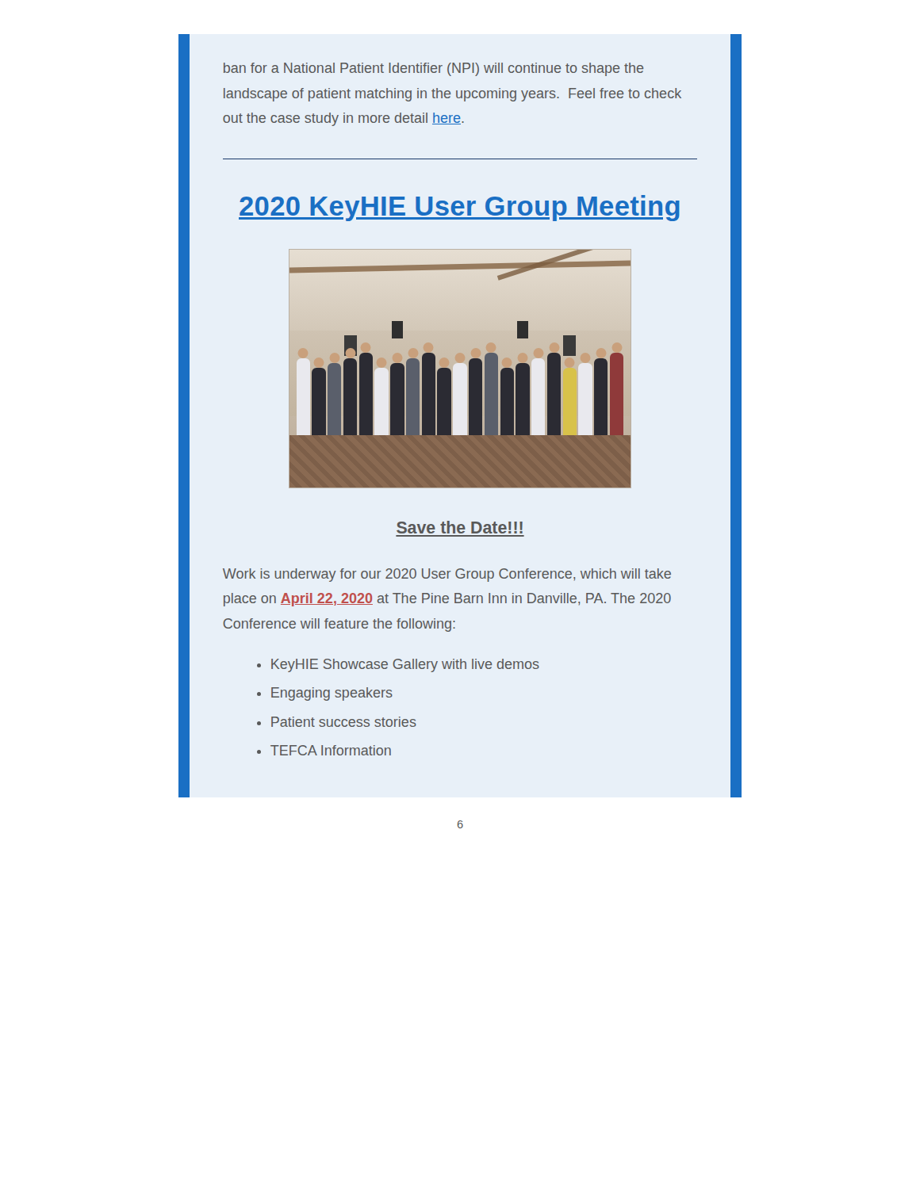ban for a National Patient Identifier (NPI) will continue to shape the landscape of patient matching in the upcoming years. Feel free to check out the case study in more detail here.
2020 KeyHIE User Group Meeting
Save the Date!!!
Work is underway for our 2020 User Group Conference, which will take place on April 22, 2020 at The Pine Barn Inn in Danville, PA. The 2020 Conference will feature the following:
KeyHIE Showcase Gallery with live demos
Engaging speakers
Patient success stories
TEFCA Information
6